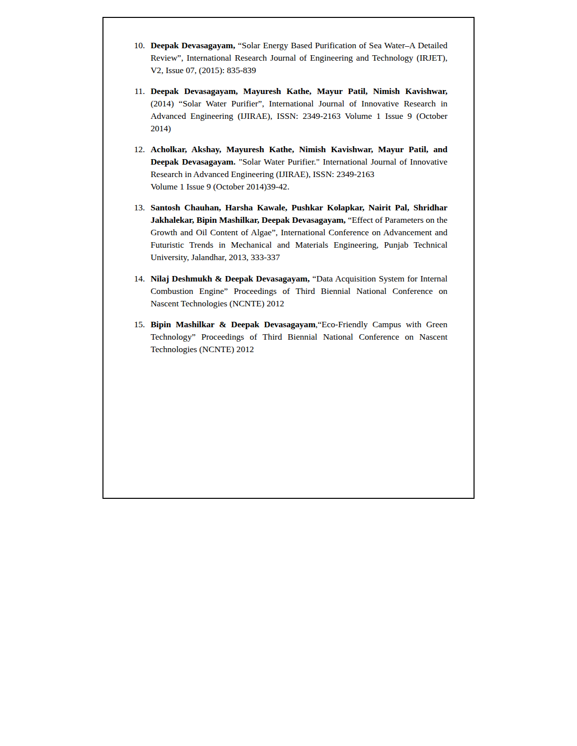Deepak Devasagayam, “Solar Energy Based Purification of Sea Water–A Detailed Review”, International Research Journal of Engineering and Technology (IRJET), V2, Issue 07, (2015): 835-839
Deepak Devasagayam, Mayuresh Kathe, Mayur Patil, Nimish Kavishwar, (2014) “Solar Water Purifier”, International Journal of Innovative Research in Advanced Engineering (IJIRAE), ISSN: 2349-2163 Volume 1 Issue 9 (October 2014)
Acholkar, Akshay, Mayuresh Kathe, Nimish Kavishwar, Mayur Patil, and Deepak Devasagayam. "Solar Water Purifier." International Journal of Innovative Research in Advanced Engineering (IJIRAE), ISSN: 2349-2163
Volume 1 Issue 9 (October 2014)39-42.
Santosh Chauhan, Harsha Kawale, Pushkar Kolapkar, Nairit Pal, Shridhar Jakhalekar, Bipin Mashilkar, Deepak Devasagayam, “Effect of Parameters on the Growth and Oil Content of Algae”, International Conference on Advancement and Futuristic Trends in Mechanical and Materials Engineering, Punjab Technical University, Jalandhar, 2013, 333-337
Nilaj Deshmukh & Deepak Devasagayam, “Data Acquisition System for Internal Combustion Engine” Proceedings of Third Biennial National Conference on Nascent Technologies (NCNTE) 2012
Bipin Mashilkar & Deepak Devasagayam,“Eco-Friendly Campus with Green Technology” Proceedings of Third Biennial National Conference on Nascent Technologies (NCNTE) 2012